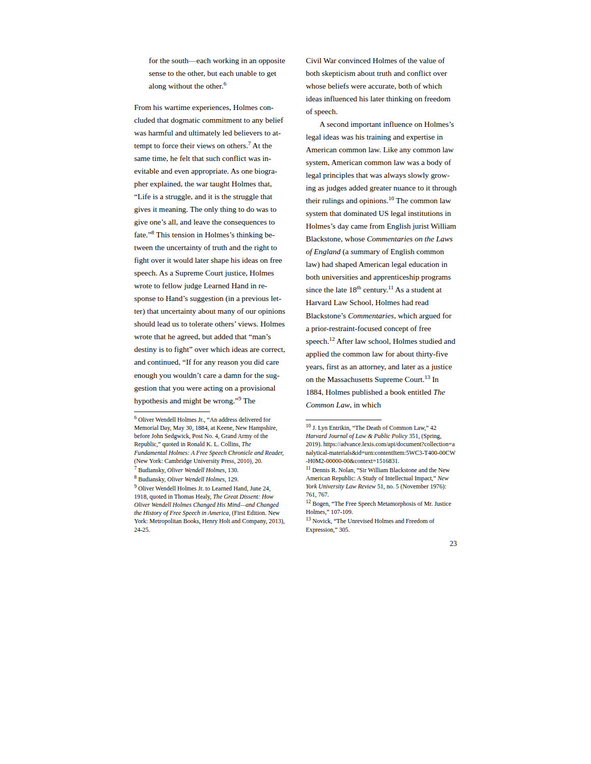for the south—each working in an opposite sense to the other, but each unable to get along without the other.6
From his wartime experiences, Holmes concluded that dogmatic commitment to any belief was harmful and ultimately led believers to attempt to force their views on others.7 At the same time, he felt that such conflict was inevitable and even appropriate. As one biographer explained, the war taught Holmes that, “Life is a struggle, and it is the struggle that gives it meaning. The only thing to do was to give one’s all, and leave the consequences to fate.”8 This tension in Holmes’s thinking between the uncertainty of truth and the right to fight over it would later shape his ideas on free speech. As a Supreme Court justice, Holmes wrote to fellow judge Learned Hand in response to Hand’s suggestion (in a previous letter) that uncertainty about many of our opinions should lead us to tolerate others’ views. Holmes wrote that he agreed, but added that “man’s destiny is to fight” over which ideas are correct, and continued, “If for any reason you did care enough you wouldn’t care a damn for the suggestion that you were acting on a provisional hypothesis and might be wrong.”9 The
6 Oliver Wendell Holmes Jr., “An address delivered for Memorial Day, May 30, 1884, at Keene, New Hampshire, before John Sedgwick, Post No. 4, Grand Army of the Republic,” quoted in Ronald K. L. Collins, The Fundamental Holmes: A Free Speech Chronicle and Reader, (New York: Cambridge University Press, 2010), 20.
7 Budiansky, Oliver Wendell Holmes, 130.
8 Budiansky, Oliver Wendell Holmes, 129.
9 Oliver Wendell Holmes Jr. to Learned Hand, June 24, 1918, quoted in Thomas Healy, The Great Dissent: How Oliver Wendell Holmes Changed His Mind—and Changed the History of Free Speech in America, (First Edition. New York: Metropolitan Books, Henry Holt and Company, 2013), 24-25.
Civil War convinced Holmes of the value of both skepticism about truth and conflict over whose beliefs were accurate, both of which ideas influenced his later thinking on freedom of speech.
A second important influence on Holmes’s legal ideas was his training and expertise in American common law. Like any common law system, American common law was a body of legal principles that was always slowly growing as judges added greater nuance to it through their rulings and opinions.10 The common law system that dominated US legal institutions in Holmes’s day came from English jurist William Blackstone, whose Commentaries on the Laws of England (a summary of English common law) had shaped American legal education in both universities and apprenticeship programs since the late 18th century.11 As a student at Harvard Law School, Holmes had read Blackstone’s Commentaries, which argued for a prior-restraint-focused concept of free speech.12 After law school, Holmes studied and applied the common law for about thirty-five years, first as an attorney, and later as a justice on the Massachusetts Supreme Court.13 In 1884, Holmes published a book entitled The Common Law, in which
10 J. Lyn Entrikin, “The Death of Common Law,” 42 Harvard Journal of Law & Public Policy 351, (Spring, 2019). https://advance.lexis.com/api/document?collection=analytical-materials&id=urn:contentItem:5WC3-T400-00CW-H0M2-00000-00&context=1516831.
11 Dennis R. Nolan, “Sir William Blackstone and the New American Republic: A Study of Intellectual Impact,” New York University Law Review 51, no. 5 (November 1976): 761, 767.
12 Bogen, “The Free Speech Metamorphosis of Mr. Justice Holmes,” 107-109.
13 Novick, “The Unrevised Holmes and Freedom of Expression,” 305.
23